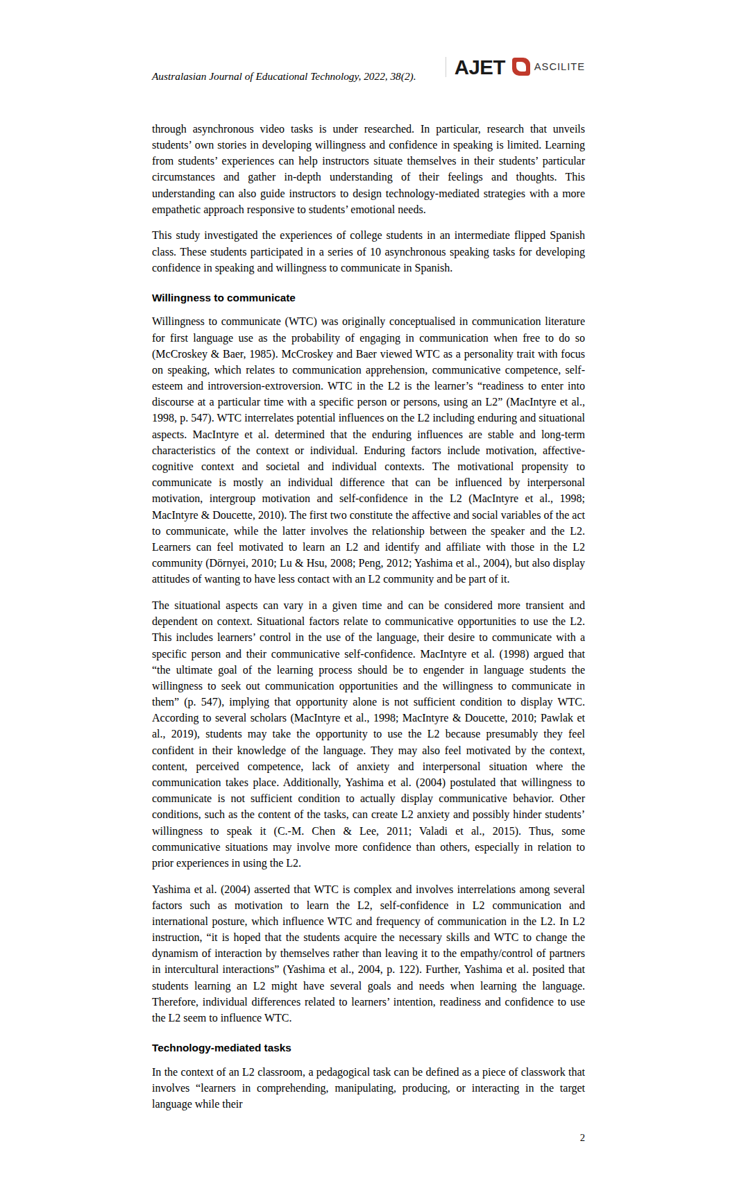Australasian Journal of Educational Technology, 2022, 38(2).
AJET
ASCILITE
through asynchronous video tasks is under researched. In particular, research that unveils students’ own stories in developing willingness and confidence in speaking is limited. Learning from students’ experiences can help instructors situate themselves in their students’ particular circumstances and gather in-depth understanding of their feelings and thoughts. This understanding can also guide instructors to design technology-mediated strategies with a more empathetic approach responsive to students’ emotional needs.
This study investigated the experiences of college students in an intermediate flipped Spanish class. These students participated in a series of 10 asynchronous speaking tasks for developing confidence in speaking and willingness to communicate in Spanish.
Willingness to communicate
Willingness to communicate (WTC) was originally conceptualised in communication literature for first language use as the probability of engaging in communication when free to do so (McCroskey & Baer, 1985). McCroskey and Baer viewed WTC as a personality trait with focus on speaking, which relates to communication apprehension, communicative competence, self-esteem and introversion-extroversion. WTC in the L2 is the learner’s “readiness to enter into discourse at a particular time with a specific person or persons, using an L2” (MacIntyre et al., 1998, p. 547). WTC interrelates potential influences on the L2 including enduring and situational aspects. MacIntyre et al. determined that the enduring influences are stable and long-term characteristics of the context or individual. Enduring factors include motivation, affective-cognitive context and societal and individual contexts. The motivational propensity to communicate is mostly an individual difference that can be influenced by interpersonal motivation, intergroup motivation and self-confidence in the L2 (MacIntyre et al., 1998; MacIntyre & Doucette, 2010). The first two constitute the affective and social variables of the act to communicate, while the latter involves the relationship between the speaker and the L2. Learners can feel motivated to learn an L2 and identify and affiliate with those in the L2 community (Dörnyei, 2010; Lu & Hsu, 2008; Peng, 2012; Yashima et al., 2004), but also display attitudes of wanting to have less contact with an L2 community and be part of it.
The situational aspects can vary in a given time and can be considered more transient and dependent on context. Situational factors relate to communicative opportunities to use the L2. This includes learners’ control in the use of the language, their desire to communicate with a specific person and their communicative self-confidence. MacIntyre et al. (1998) argued that “the ultimate goal of the learning process should be to engender in language students the willingness to seek out communication opportunities and the willingness to communicate in them” (p. 547), implying that opportunity alone is not sufficient condition to display WTC. According to several scholars (MacIntyre et al., 1998; MacIntyre & Doucette, 2010; Pawlak et al., 2019), students may take the opportunity to use the L2 because presumably they feel confident in their knowledge of the language. They may also feel motivated by the context, content, perceived competence, lack of anxiety and interpersonal situation where the communication takes place. Additionally, Yashima et al. (2004) postulated that willingness to communicate is not sufficient condition to actually display communicative behavior. Other conditions, such as the content of the tasks, can create L2 anxiety and possibly hinder students’ willingness to speak it (C.-M. Chen & Lee, 2011; Valadi et al., 2015). Thus, some communicative situations may involve more confidence than others, especially in relation to prior experiences in using the L2.
Yashima et al. (2004) asserted that WTC is complex and involves interrelations among several factors such as motivation to learn the L2, self-confidence in L2 communication and international posture, which influence WTC and frequency of communication in the L2. In L2 instruction, “it is hoped that the students acquire the necessary skills and WTC to change the dynamism of interaction by themselves rather than leaving it to the empathy/control of partners in intercultural interactions” (Yashima et al., 2004, p. 122). Further, Yashima et al. posited that students learning an L2 might have several goals and needs when learning the language. Therefore, individual differences related to learners’ intention, readiness and confidence to use the L2 seem to influence WTC.
Technology-mediated tasks
In the context of an L2 classroom, a pedagogical task can be defined as a piece of classwork that involves “learners in comprehending, manipulating, producing, or interacting in the target language while their
2